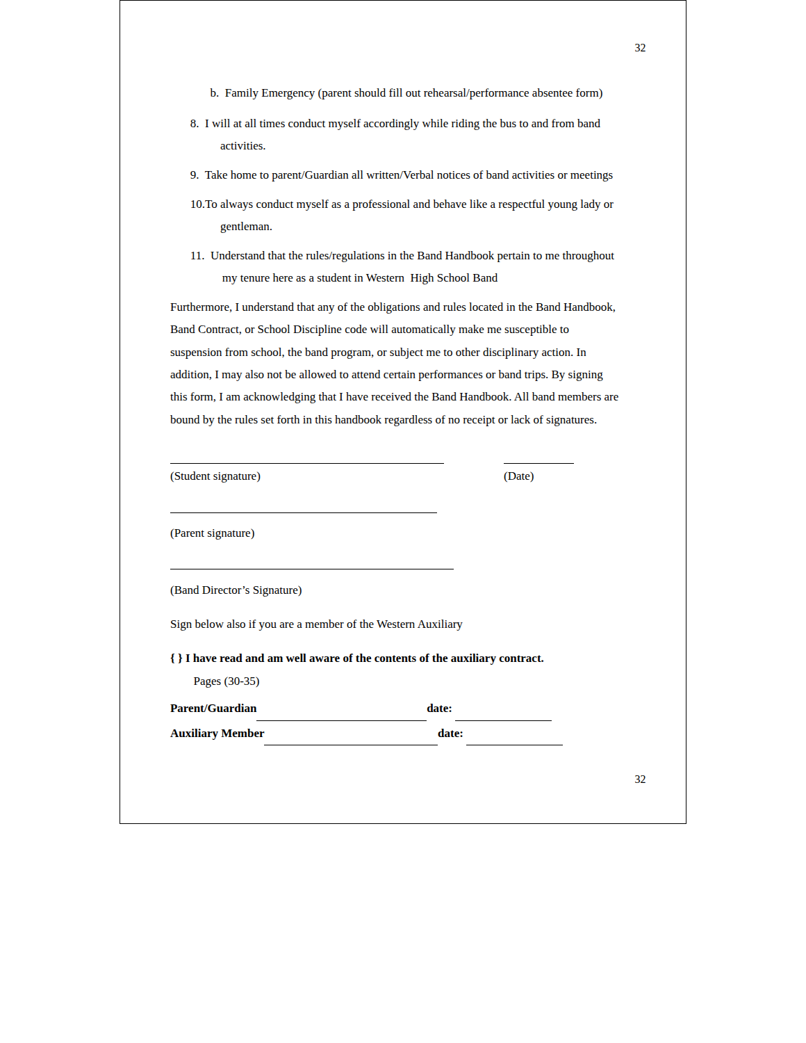32
b. Family Emergency (parent should fill out rehearsal/performance absentee form)
8. I will at all times conduct myself accordingly while riding the bus to and from band activities.
9. Take home to parent/Guardian all written/Verbal notices of band activities or meetings
10.To always conduct myself as a professional and behave like a respectful young lady or gentleman.
11. Understand that the rules/regulations in the Band Handbook pertain to me throughout my tenure here as a student in Western High School Band
Furthermore, I understand that any of the obligations and rules located in the Band Handbook, Band Contract, or School Discipline code will automatically make me susceptible to suspension from school, the band program, or subject me to other disciplinary action. In addition, I may also not be allowed to attend certain performances or band trips. By signing this form, I am acknowledging that I have received the Band Handbook. All band members are bound by the rules set forth in this handbook regardless of no receipt or lack of signatures.
(Student signature)
(Date)
(Parent signature)
(Band Director’s Signature)
Sign below also if you are a member of the Western Auxiliary
{ } I have read and am well aware of the contents of the auxiliary contract.
Pages (30-35)
Parent/Guardian date:
Auxiliary Member date:
32